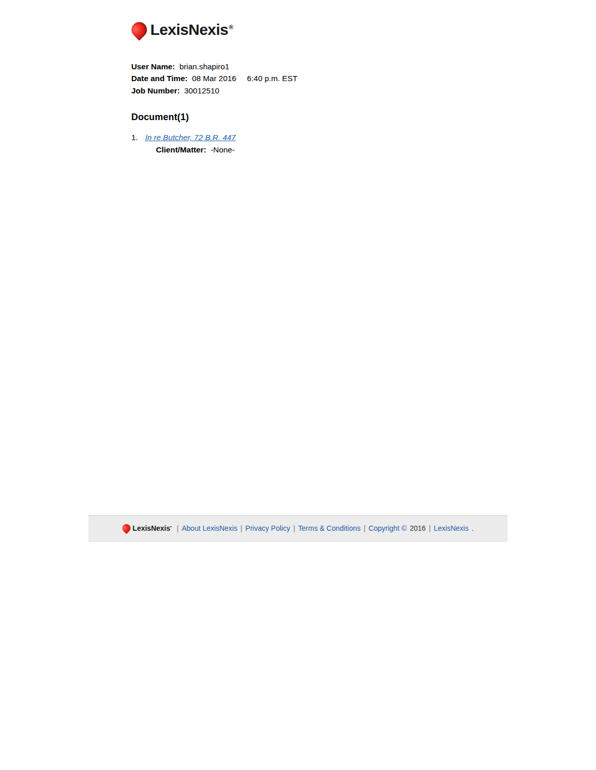LexisNexis®
User Name: brian.shapiro1
Date and Time: 08 Mar 2016 6:40 p.m. EST
Job Number: 30012510
Document(1)
In re Butcher, 72 B.R. 447
Client/Matter: -None-
LexisNexis• | About LexisNexis | Privacy Policy | Terms & Conditions | Copyright © 2016 | LexisNexis.